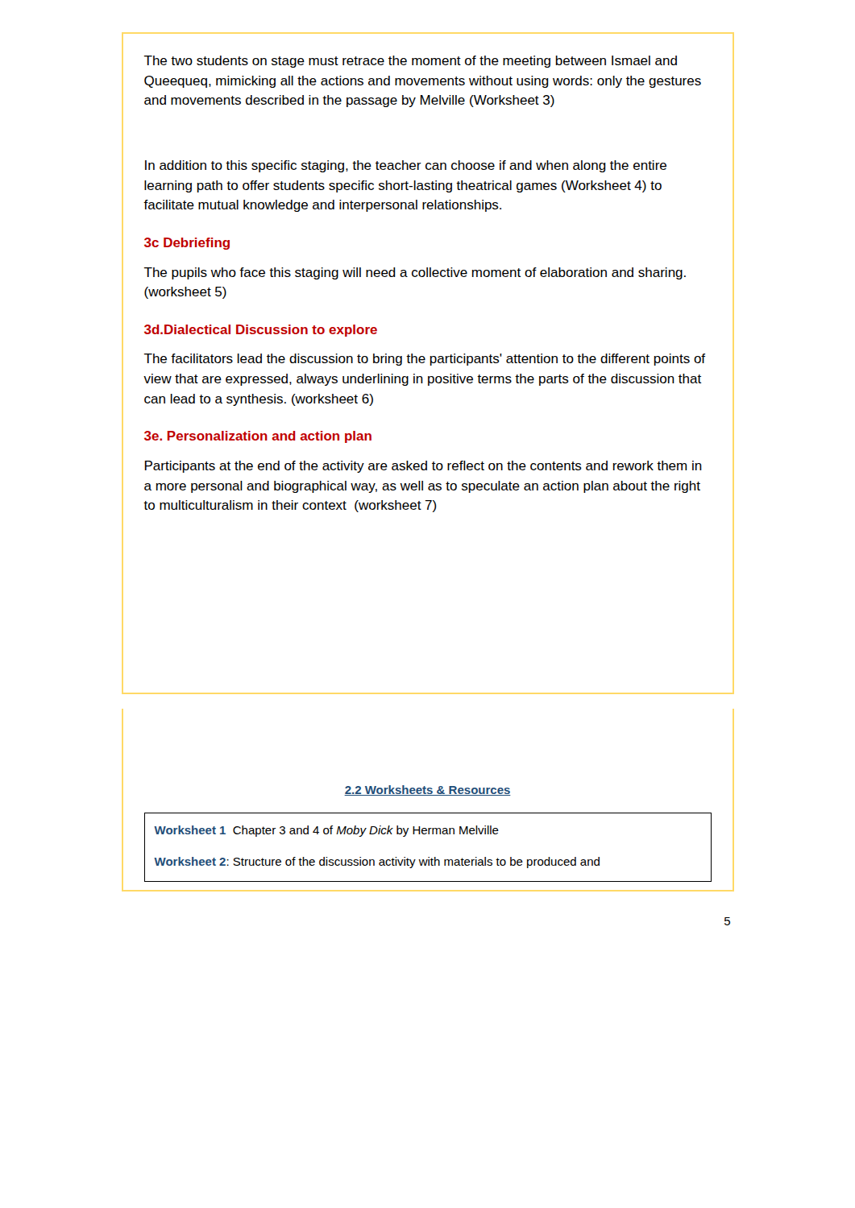The two students on stage must retrace the moment of the meeting between Ismael and Queequeq, mimicking all the actions and movements without using words: only the gestures and movements described in the passage by Melville (Worksheet 3)
In addition to this specific staging, the teacher can choose if and when along the entire learning path to offer students specific short-lasting theatrical games (Worksheet 4) to facilitate mutual knowledge and interpersonal relationships.
3c Debriefing
The pupils who face this staging will need a collective moment of elaboration and sharing. (worksheet 5)
3d.Dialectical Discussion to explore
The facilitators lead the discussion to bring the participants' attention to the different points of view that are expressed, always underlining in positive terms the parts of the discussion that can lead to a synthesis. (worksheet 6)
3e. Personalization and action plan
Participants at the end of the activity are asked to reflect on the contents and rework them in a more personal and biographical way, as well as to speculate an action plan about the right to multiculturalism in their context (worksheet 7)
2.2 Worksheets & Resources
Worksheet 1 Chapter 3 and 4 of Moby Dick by Herman Melville
Worksheet 2: Structure of the discussion activity with materials to be produced and
5